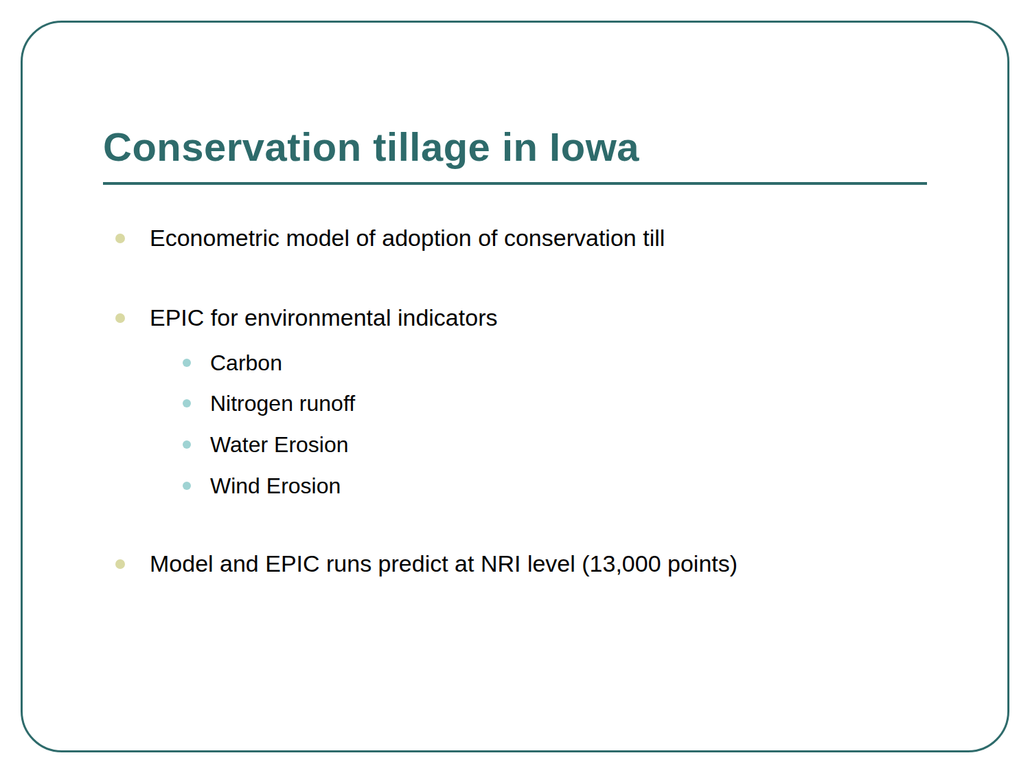Conservation tillage in Iowa
Econometric model of adoption of conservation till
EPIC for environmental indicators
Carbon
Nitrogen runoff
Water Erosion
Wind Erosion
Model and EPIC runs predict at NRI level (13,000 points)